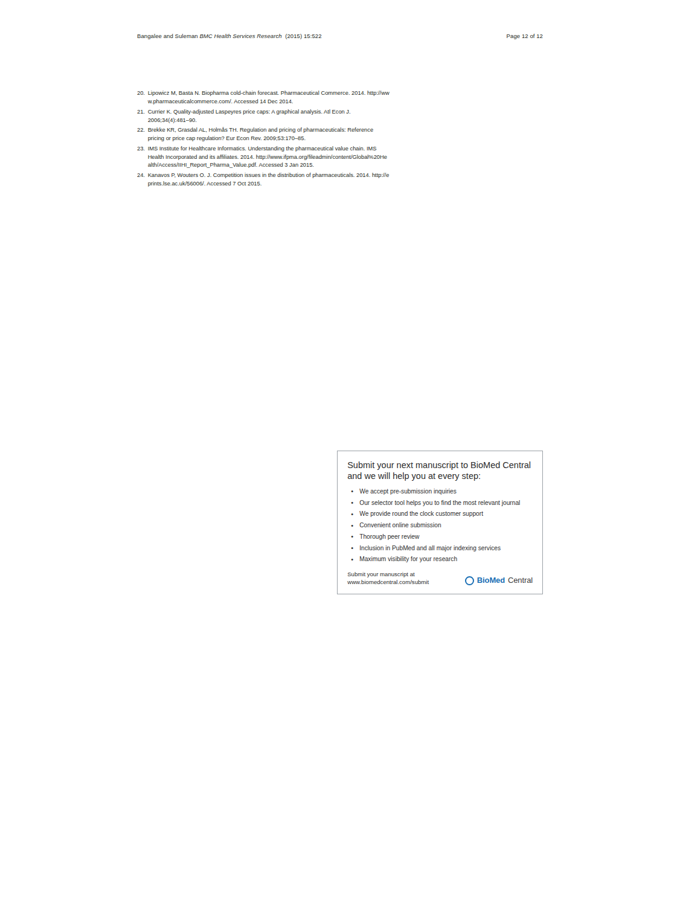Bangalee and Suleman BMC Health Services Research (2015) 15:522
Page 12 of 12
20. Lipowicz M, Basta N. Biopharma cold-chain forecast. Pharmaceutical Commerce. 2014. http://www.pharmaceuticalcommerce.com/. Accessed 14 Dec 2014.
21. Currier K. Quality-adjusted Laspeyres price caps: A graphical analysis. Atl Econ J. 2006;34(4):481–90.
22. Brekke KR, Grasdal AL, Holmås TH. Regulation and pricing of pharmaceuticals: Reference pricing or price cap regulation? Eur Econ Rev. 2009;53:170–85.
23. IMS Institute for Healthcare Informatics. Understanding the pharmaceutical value chain. IMS Health Incorporated and its affiliates. 2014. http://www.ifpma.org/fileadmin/content/Global%20Health/Access/IIHI_Report_Pharma_Value.pdf. Accessed 3 Jan 2015.
24. Kanavos P, Wouters O. J. Competition issues in the distribution of pharmaceuticals. 2014. http://eprints.lse.ac.uk/56006/. Accessed 7 Oct 2015.
Submit your next manuscript to BioMed Central
and we will help you at every step:
We accept pre-submission inquiries
Our selector tool helps you to find the most relevant journal
We provide round the clock customer support
Convenient online submission
Thorough peer review
Inclusion in PubMed and all major indexing services
Maximum visibility for your research
Submit your manuscript at
www.biomedcentral.com/submit
BioMed Central